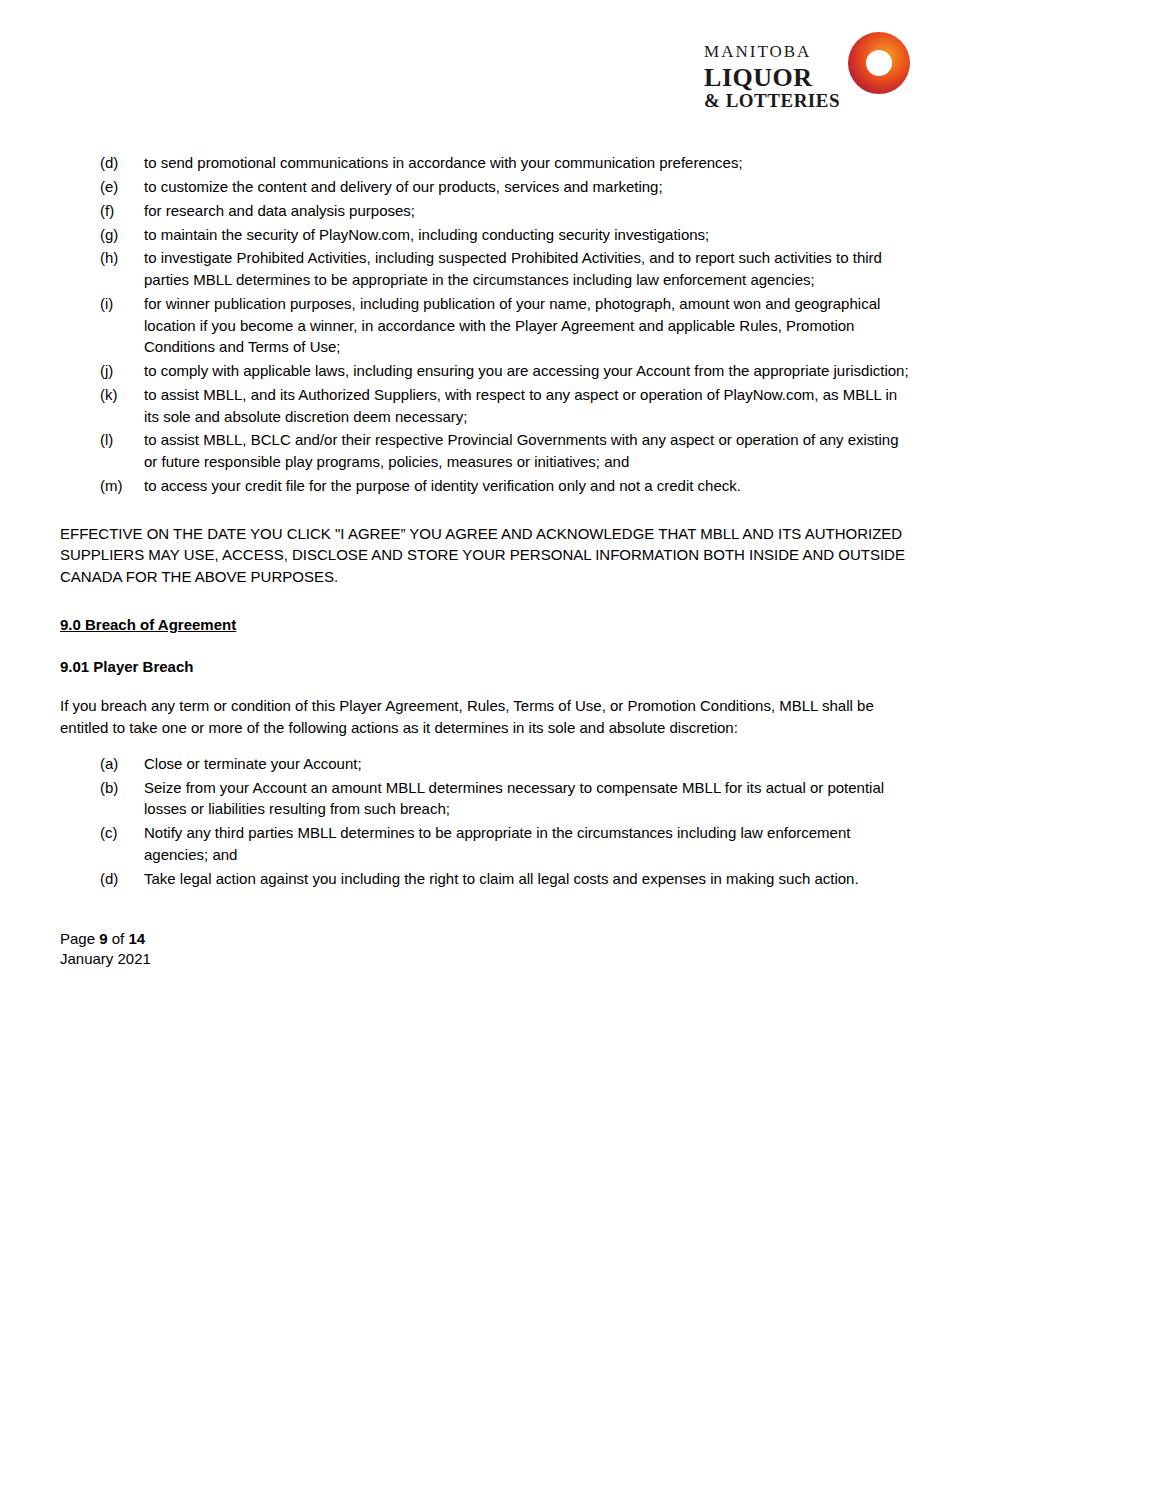MANITOBA
LIQUOR
& LOTTERIES
(d) to send promotional communications in accordance with your communication preferences;
(e) to customize the content and delivery of our products, services and marketing;
(f) for research and data analysis purposes;
(g) to maintain the security of PlayNow.com, including conducting security investigations;
(h) to investigate Prohibited Activities, including suspected Prohibited Activities, and to report such activities to third parties MBLL determines to be appropriate in the circumstances including law enforcement agencies;
(i) for winner publication purposes, including publication of your name, photograph, amount won and geographical location if you become a winner, in accordance with the Player Agreement and applicable Rules, Promotion Conditions and Terms of Use;
(j) to comply with applicable laws, including ensuring you are accessing your Account from the appropriate jurisdiction;
(k) to assist MBLL, and its Authorized Suppliers, with respect to any aspect or operation of PlayNow.com, as MBLL in its sole and absolute discretion deem necessary;
(l) to assist MBLL, BCLC and/or their respective Provincial Governments with any aspect or operation of any existing or future responsible play programs, policies, measures or initiatives; and
(m) to access your credit file for the purpose of identity verification only and not a credit check.
EFFECTIVE ON THE DATE YOU CLICK "I AGREE” YOU AGREE AND ACKNOWLEDGE THAT MBLL AND ITS AUTHORIZED SUPPLIERS MAY USE, ACCESS, DISCLOSE AND STORE YOUR PERSONAL INFORMATION BOTH INSIDE AND OUTSIDE CANADA FOR THE ABOVE PURPOSES.
9.0 Breach of Agreement
9.01 Player Breach
If you breach any term or condition of this Player Agreement, Rules, Terms of Use, or Promotion Conditions, MBLL shall be entitled to take one or more of the following actions as it determines in its sole and absolute discretion:
(a) Close or terminate your Account;
(b) Seize from your Account an amount MBLL determines necessary to compensate MBLL for its actual or potential losses or liabilities resulting from such breach;
(c) Notify any third parties MBLL determines to be appropriate in the circumstances including law enforcement agencies; and
(d) Take legal action against you including the right to claim all legal costs and expenses in making such action.
Page 9 of 14
January 2021